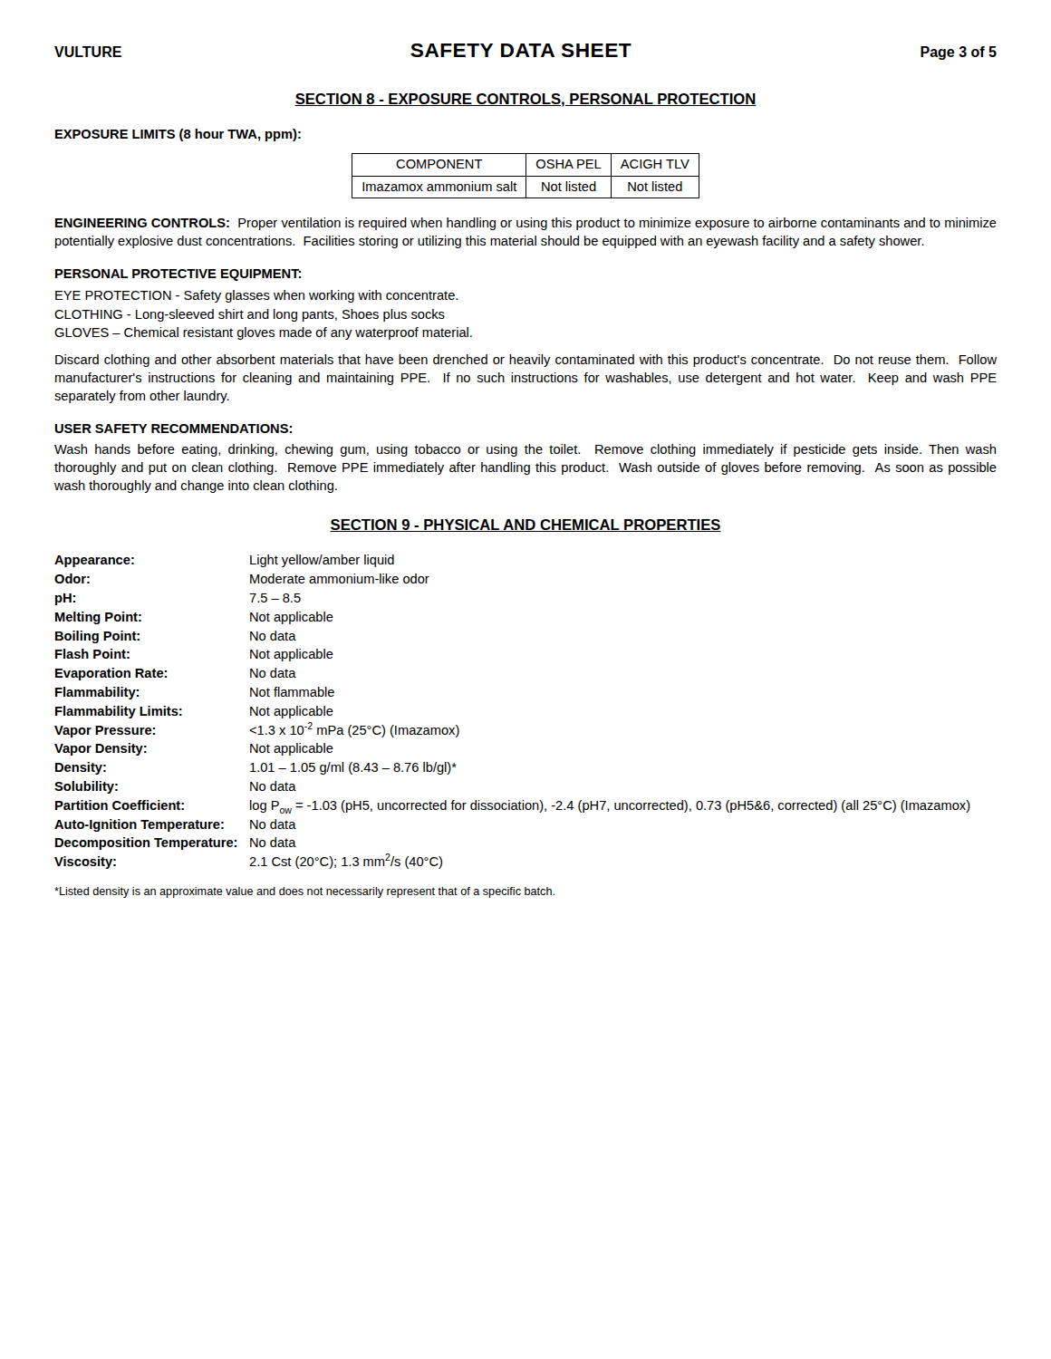VULTURE SAFETY DATA SHEET Page 3 of 5
SECTION 8 - EXPOSURE CONTROLS, PERSONAL PROTECTION
EXPOSURE LIMITS (8 hour TWA, ppm):
| COMPONENT | OSHA PEL | ACIGH TLV |
| --- | --- | --- |
| Imazamox ammonium salt | Not listed | Not listed |
ENGINEERING CONTROLS: Proper ventilation is required when handling or using this product to minimize exposure to airborne contaminants and to minimize potentially explosive dust concentrations. Facilities storing or utilizing this material should be equipped with an eyewash facility and a safety shower.
PERSONAL PROTECTIVE EQUIPMENT:
EYE PROTECTION - Safety glasses when working with concentrate.
CLOTHING - Long-sleeved shirt and long pants, Shoes plus socks
GLOVES – Chemical resistant gloves made of any waterproof material.
Discard clothing and other absorbent materials that have been drenched or heavily contaminated with this product's concentrate. Do not reuse them. Follow manufacturer's instructions for cleaning and maintaining PPE. If no such instructions for washables, use detergent and hot water. Keep and wash PPE separately from other laundry.
USER SAFETY RECOMMENDATIONS:
Wash hands before eating, drinking, chewing gum, using tobacco or using the toilet. Remove clothing immediately if pesticide gets inside. Then wash thoroughly and put on clean clothing. Remove PPE immediately after handling this product. Wash outside of gloves before removing. As soon as possible wash thoroughly and change into clean clothing.
SECTION 9 - PHYSICAL AND CHEMICAL PROPERTIES
Appearance:
Light yellow/amber liquid
Odor:
Moderate ammonium-like odor
pH:
7.5 – 8.5
Melting Point:
Not applicable
Boiling Point:
No data
Flash Point:
Not applicable
Evaporation Rate:
No data
Flammability:
Not flammable
Flammability Limits:
Not applicable
Vapor Pressure:
<1.3 x 10-2 mPa (25°C) (Imazamox)
Vapor Density:
Not applicable
Density:
1.01 – 1.05 g/ml (8.43 – 8.76 lb/gl)*
Solubility:
No data
Partition Coefficient:
log Pow = -1.03 (pH5, uncorrected for dissociation), -2.4 (pH7, uncorrected), 0.73 (pH5&6, corrected) (all 25°C) (Imazamox)
Auto-Ignition Temperature:
No data
Decomposition Temperature:
No data
Viscosity:
2.1 Cst (20°C); 1.3 mm2/s (40°C)
*Listed density is an approximate value and does not necessarily represent that of a specific batch.